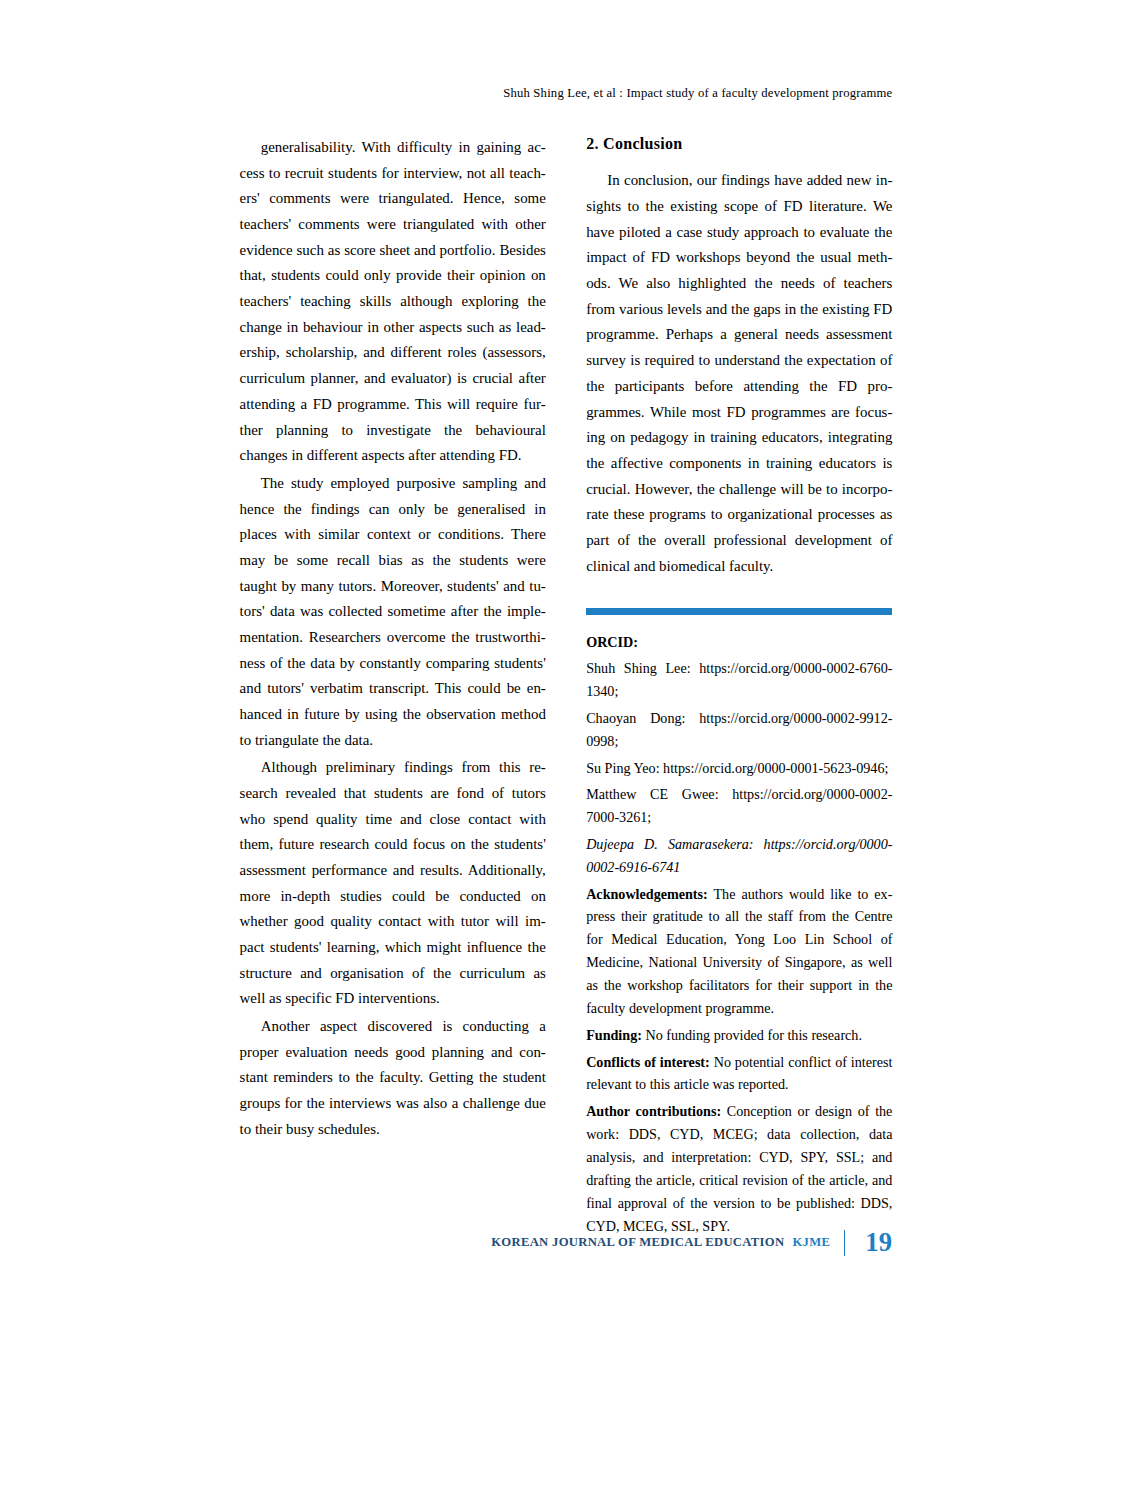Shuh Shing Lee, et al : Impact study of a faculty development programme
generalisability. With difficulty in gaining access to recruit students for interview, not all teachers' comments were triangulated. Hence, some teachers' comments were triangulated with other evidence such as score sheet and portfolio. Besides that, students could only provide their opinion on teachers' teaching skills although exploring the change in behaviour in other aspects such as leadership, scholarship, and different roles (assessors, curriculum planner, and evaluator) is crucial after attending a FD programme. This will require further planning to investigate the behavioural changes in different aspects after attending FD.
The study employed purposive sampling and hence the findings can only be generalised in places with similar context or conditions. There may be some recall bias as the students were taught by many tutors. Moreover, students' and tutors' data was collected sometime after the implementation. Researchers overcome the trustworthiness of the data by constantly comparing students' and tutors' verbatim transcript. This could be enhanced in future by using the observation method to triangulate the data.
Although preliminary findings from this research revealed that students are fond of tutors who spend quality time and close contact with them, future research could focus on the students' assessment performance and results. Additionally, more in-depth studies could be conducted on whether good quality contact with tutor will impact students' learning, which might influence the structure and organisation of the curriculum as well as specific FD interventions.
Another aspect discovered is conducting a proper evaluation needs good planning and constant reminders to the faculty. Getting the student groups for the interviews was also a challenge due to their busy schedules.
2. Conclusion
In conclusion, our findings have added new insights to the existing scope of FD literature. We have piloted a case study approach to evaluate the impact of FD workshops beyond the usual methods. We also highlighted the needs of teachers from various levels and the gaps in the existing FD programme. Perhaps a general needs assessment survey is required to understand the expectation of the participants before attending the FD programmes. While most FD programmes are focusing on pedagogy in training educators, integrating the affective components in training educators is crucial. However, the challenge will be to incorporate these programs to organizational processes as part of the overall professional development of clinical and biomedical faculty.
ORCID:
Shuh Shing Lee: https://orcid.org/0000-0002-6760-1340;
Chaoyan Dong: https://orcid.org/0000-0002-9912-0998;
Su Ping Yeo: https://orcid.org/0000-0001-5623-0946;
Matthew CE Gwee: https://orcid.org/0000-0002-7000-3261;
Dujeepa D. Samarasekera: https://orcid.org/0000-0002-6916-6741
Acknowledgements: The authors would like to express their gratitude to all the staff from the Centre for Medical Education, Yong Loo Lin School of Medicine, National University of Singapore, as well as the workshop facilitators for their support in the faculty development programme.
Funding: No funding provided for this research.
Conflicts of interest: No potential conflict of interest relevant to this article was reported.
Author contributions: Conception or design of the work: DDS, CYD, MCEG; data collection, data analysis, and interpretation: CYD, SPY, SSL; and drafting the article, critical revision of the article, and final approval of the version to be published: DDS, CYD, MCEG, SSL, SPY.
KOREAN JOURNAL OF MEDICAL EDUCATION KJME 19